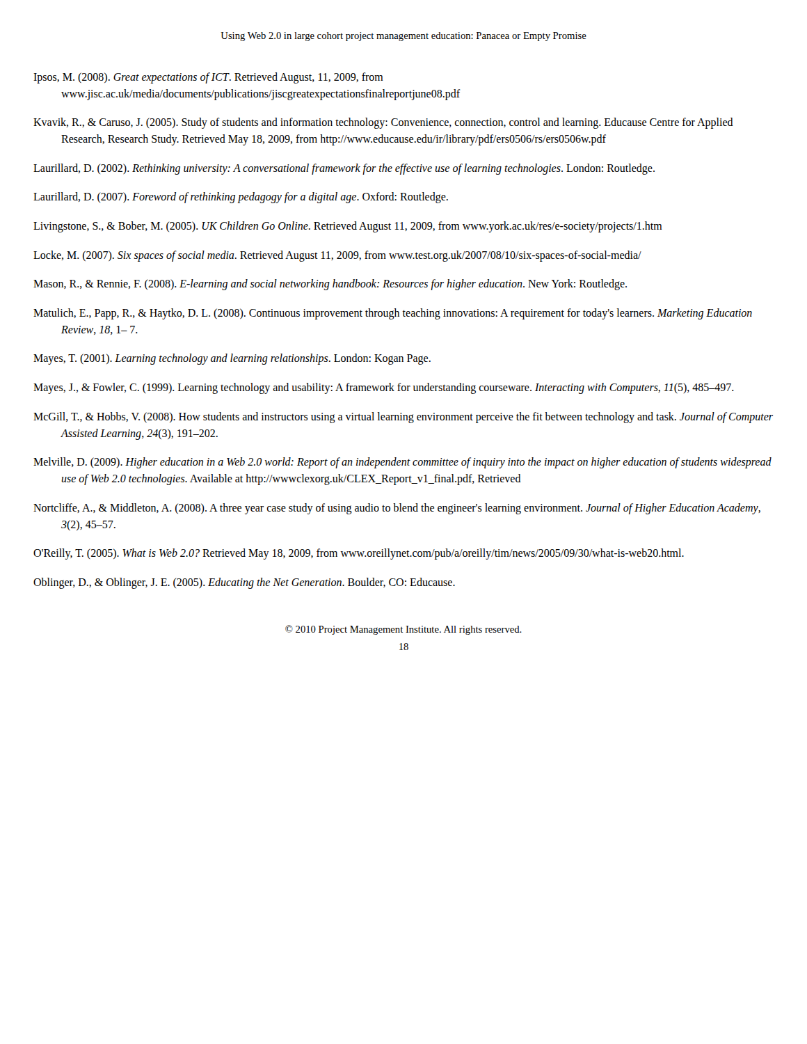Using Web 2.0 in large cohort project management education: Panacea or Empty Promise
Ipsos, M. (2008). Great expectations of ICT. Retrieved August, 11, 2009, from www.jisc.ac.uk/media/documents/publications/jiscgreatexpectationsfinalreportjune08.pdf
Kvavik, R., & Caruso, J. (2005). Study of students and information technology: Convenience, connection, control and learning. Educause Centre for Applied Research, Research Study. Retrieved May 18, 2009, from http://www.educause.edu/ir/library/pdf/ers0506/rs/ers0506w.pdf
Laurillard, D. (2002). Rethinking university: A conversational framework for the effective use of learning technologies. London: Routledge.
Laurillard, D. (2007). Foreword of rethinking pedagogy for a digital age. Oxford: Routledge.
Livingstone, S., & Bober, M. (2005). UK Children Go Online. Retrieved August 11, 2009, from www.york.ac.uk/res/e-society/projects/1.htm
Locke, M. (2007). Six spaces of social media. Retrieved August 11, 2009, from www.test.org.uk/2007/08/10/six-spaces-of-social-media/
Mason, R., & Rennie, F. (2008). E-learning and social networking handbook: Resources for higher education. New York: Routledge.
Matulich, E., Papp, R., & Haytko, D. L. (2008). Continuous improvement through teaching innovations: A requirement for today's learners. Marketing Education Review, 18, 1– 7.
Mayes, T. (2001). Learning technology and learning relationships. London: Kogan Page.
Mayes, J., & Fowler, C. (1999). Learning technology and usability: A framework for understanding courseware. Interacting with Computers, 11(5), 485–497.
McGill, T., & Hobbs, V. (2008). How students and instructors using a virtual learning environment perceive the fit between technology and task. Journal of Computer Assisted Learning, 24(3), 191–202.
Melville, D. (2009). Higher education in a Web 2.0 world: Report of an independent committee of inquiry into the impact on higher education of students widespread use of Web 2.0 technologies. Available at http://wwwclexorg.uk/CLEX_Report_v1_final.pdf, Retrieved
Nortcliffe, A., & Middleton, A. (2008). A three year case study of using audio to blend the engineer's learning environment. Journal of Higher Education Academy, 3(2), 45–57.
O'Reilly, T. (2005). What is Web 2.0? Retrieved May 18, 2009, from www.oreillynet.com/pub/a/oreilly/tim/news/2005/09/30/what-is-web20.html.
Oblinger, D., & Oblinger, J. E. (2005). Educating the Net Generation. Boulder, CO: Educause.
© 2010 Project Management Institute. All rights reserved.
18